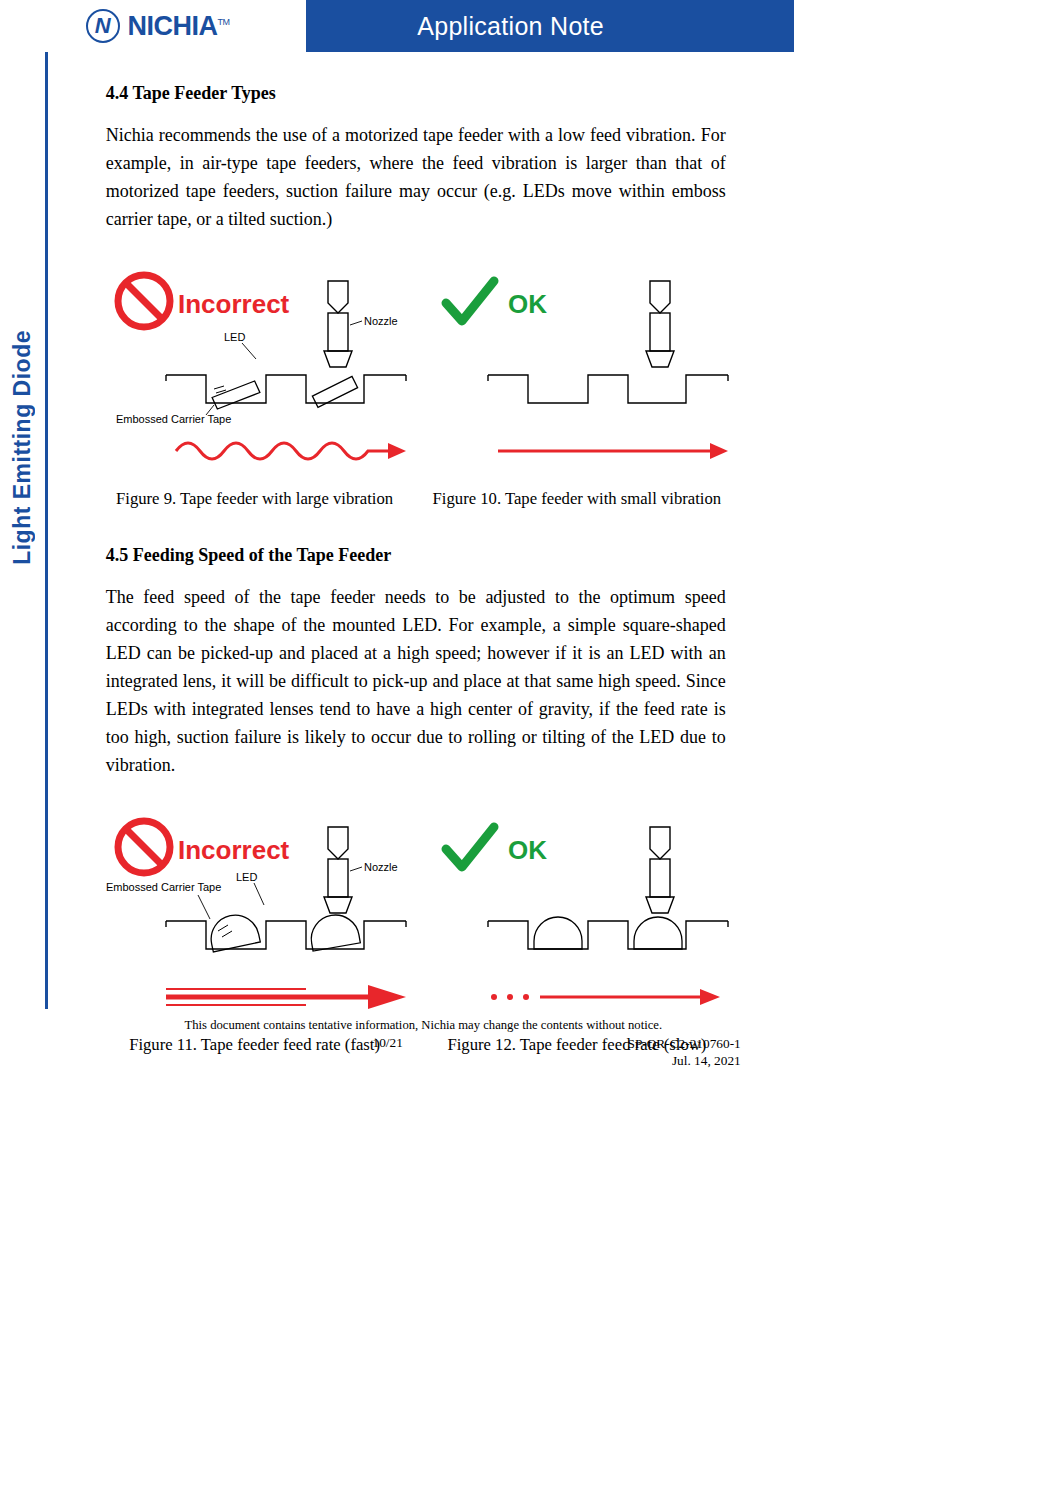N
NICHIATM
Application Note
Light Emitting Diode
4.4 Tape Feeder Types
Nichia recommends the use of a motorized tape feeder with a low feed vibration. For example, in air-type tape feeders, where the feed vibration is larger than that of motorized tape feeders, suction failure may occur (e.g. LEDs move within emboss carrier tape, or a tilted suction.)
Incorrect Nozzle LED Embossed Carrier Tape
OK
Figure 9. Tape feeder with large vibration
Figure 10. Tape feeder with small vibration
4.5 Feeding Speed of the Tape Feeder
The feed speed of the tape feeder needs to be adjusted to the optimum speed according to the shape of the mounted LED. For example, a simple square-shaped LED can be picked-up and placed at a high speed; however if it is an LED with an integrated lens, it will be difficult to pick-up and place at that same high speed. Since LEDs with integrated lenses tend to have a high center of gravity, if the feed rate is too high, suction failure is likely to occur due to rolling or tilting of the LED due to vibration.
Incorrect Nozzle LED Embossed Carrier Tape
OK
Figure 11. Tape feeder feed rate (fast)
Figure 12. Tape feeder feed rate (slow)
This document contains tentative information, Nichia may change the contents without notice.
10/21
SP-QR-C2-210760-1
Jul. 14, 2021